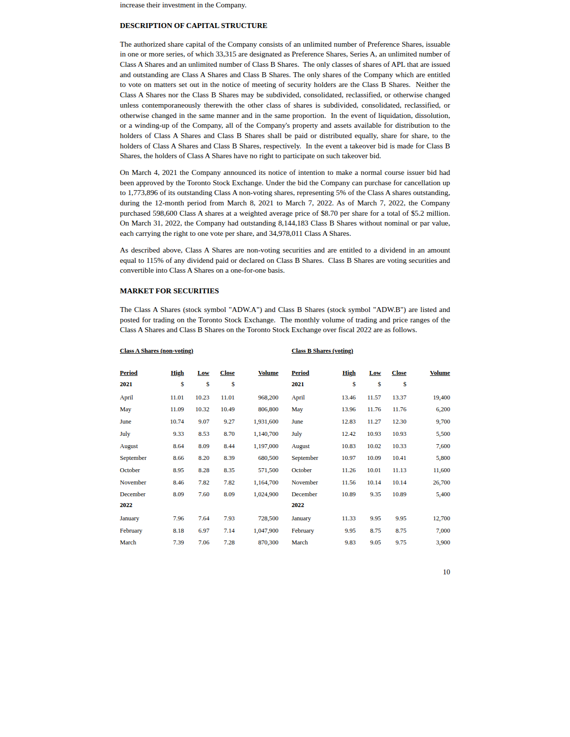increase their investment in the Company.
DESCRIPTION OF CAPITAL STRUCTURE
The authorized share capital of the Company consists of an unlimited number of Preference Shares, issuable in one or more series, of which 33,315 are designated as Preference Shares, Series A, an unlimited number of Class A Shares and an unlimited number of Class B Shares. The only classes of shares of APL that are issued and outstanding are Class A Shares and Class B Shares. The only shares of the Company which are entitled to vote on matters set out in the notice of meeting of security holders are the Class B Shares. Neither the Class A Shares nor the Class B Shares may be subdivided, consolidated, reclassified, or otherwise changed unless contemporaneously therewith the other class of shares is subdivided, consolidated, reclassified, or otherwise changed in the same manner and in the same proportion. In the event of liquidation, dissolution, or a winding-up of the Company, all of the Company's property and assets available for distribution to the holders of Class A Shares and Class B Shares shall be paid or distributed equally, share for share, to the holders of Class A Shares and Class B Shares, respectively. In the event a takeover bid is made for Class B Shares, the holders of Class A Shares have no right to participate on such takeover bid.
On March 4, 2021 the Company announced its notice of intention to make a normal course issuer bid had been approved by the Toronto Stock Exchange. Under the bid the Company can purchase for cancellation up to 1,773,896 of its outstanding Class A non-voting shares, representing 5% of the Class A shares outstanding, during the 12-month period from March 8, 2021 to March 7, 2022. As of March 7, 2022, the Company purchased 598,600 Class A shares at a weighted average price of $8.70 per share for a total of $5.2 million. On March 31, 2022, the Company had outstanding 8,144,183 Class B Shares without nominal or par value, each carrying the right to one vote per share, and 34,978,011 Class A Shares.
As described above, Class A Shares are non-voting securities and are entitled to a dividend in an amount equal to 115% of any dividend paid or declared on Class B Shares. Class B Shares are voting securities and convertible into Class A Shares on a one-for-one basis.
MARKET FOR SECURITIES
The Class A Shares (stock symbol "ADW.A") and Class B Shares (stock symbol "ADW.B") are listed and posted for trading on the Toronto Stock Exchange. The monthly volume of trading and price ranges of the Class A Shares and Class B Shares on the Toronto Stock Exchange over fiscal 2022 are as follows.
Class A Shares (non-voting)
| Period | High | Low | Close | Volume |
| --- | --- | --- | --- | --- |
| 2021 | $ | $ | $ | |
| April | 11.01 | 10.23 | 11.01 | 968,200 |
| May | 11.09 | 10.32 | 10.49 | 806,800 |
| June | 10.74 | 9.07 | 9.27 | 1,931,600 |
| July | 9.33 | 8.53 | 8.70 | 1,140,700 |
| August | 8.64 | 8.09 | 8.44 | 1,197,000 |
| September | 8.66 | 8.20 | 8.39 | 680,500 |
| October | 8.95 | 8.28 | 8.35 | 571,500 |
| November | 8.46 | 7.82 | 7.82 | 1,164,700 |
| December | 8.09 | 7.60 | 8.09 | 1,024,900 |
| 2022 | | | | |
| January | 7.96 | 7.64 | 7.93 | 728,500 |
| February | 8.18 | 6.97 | 7.14 | 1,047,900 |
| March | 7.39 | 7.06 | 7.28 | 870,300 |
Class B Shares (voting)
| Period | High | Low | Close | Volume |
| --- | --- | --- | --- | --- |
| 2021 | $ | $ | $ | |
| April | 13.46 | 11.57 | 13.37 | 19,400 |
| May | 13.96 | 11.76 | 11.76 | 6,200 |
| June | 12.83 | 11.27 | 12.30 | 9,700 |
| July | 12.42 | 10.93 | 10.93 | 5,500 |
| August | 10.83 | 10.02 | 10.33 | 7,600 |
| September | 10.97 | 10.09 | 10.41 | 5,800 |
| October | 11.26 | 10.01 | 11.13 | 11,600 |
| November | 11.56 | 10.14 | 10.14 | 26,700 |
| December | 10.89 | 9.35 | 10.89 | 5,400 |
| 2022 | | | | |
| January | 11.33 | 9.95 | 9.95 | 12,700 |
| February | 9.95 | 8.75 | 8.75 | 7,000 |
| March | 9.83 | 9.05 | 9.75 | 3,900 |
10